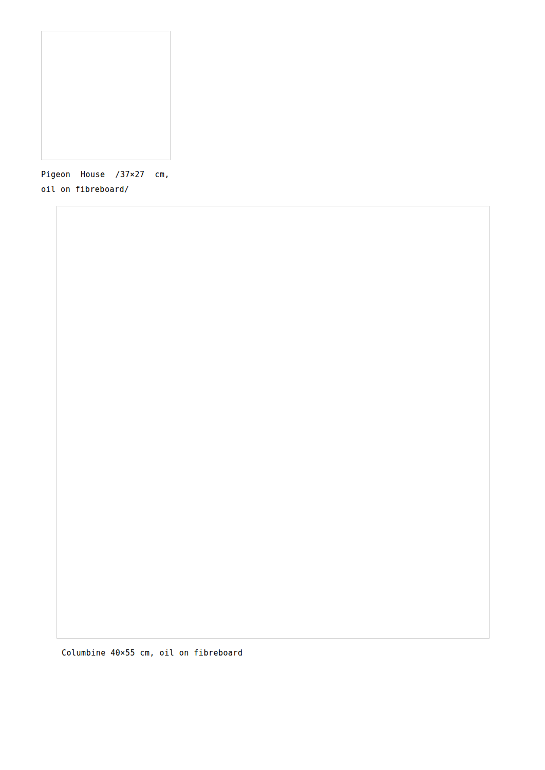Pigeon House /37×27 cm, oil on fibreboard/
Columbine 40×55 cm, oil on fibreboard